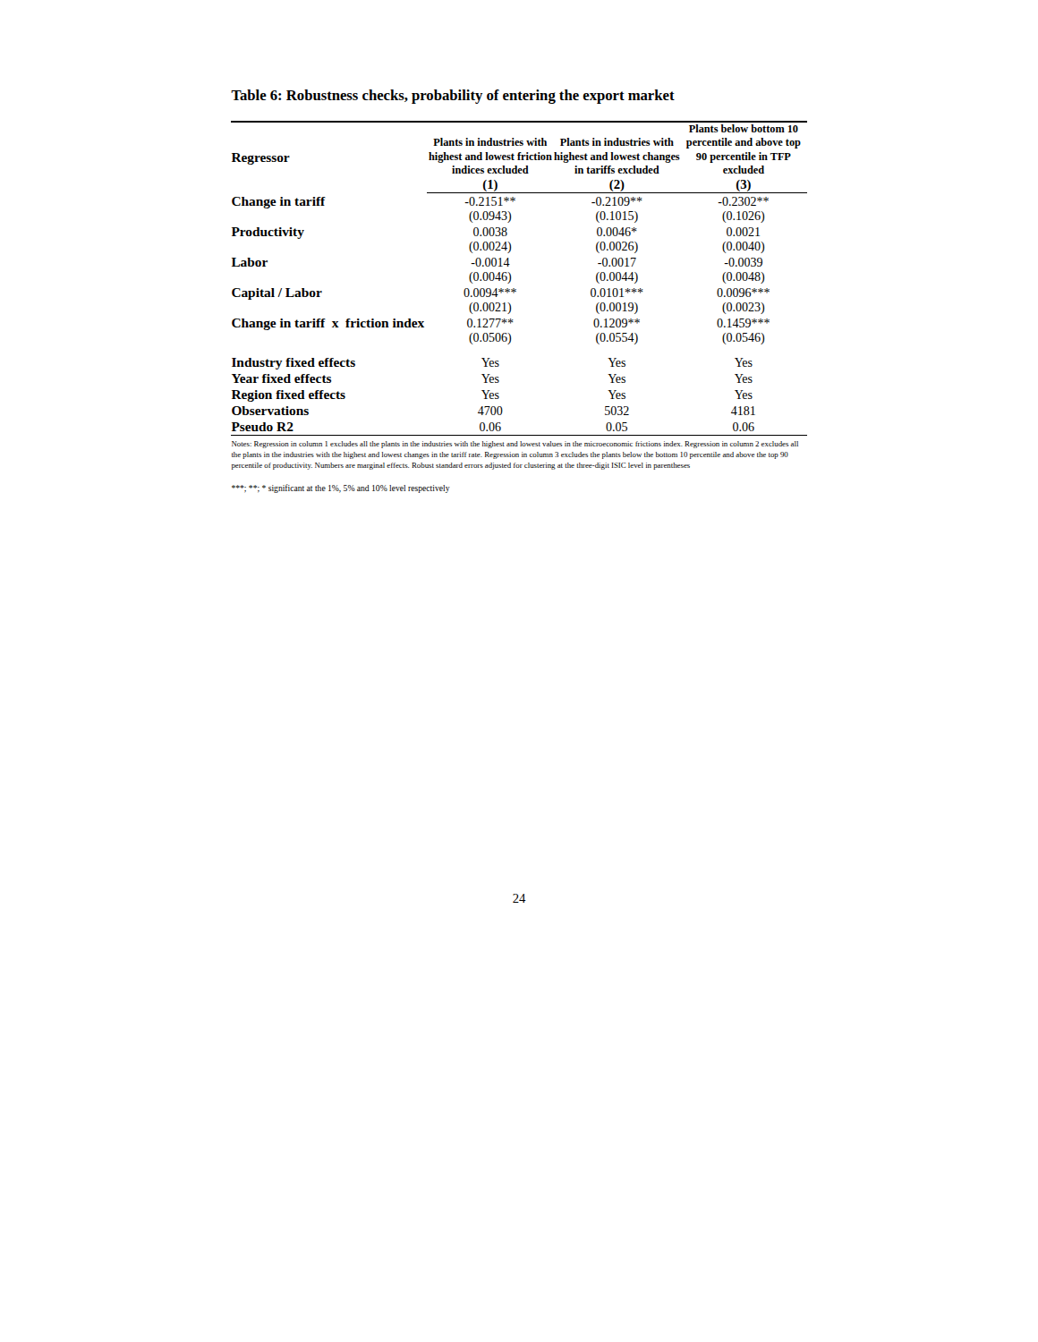Table 6: Robustness checks, probability of entering the export market
| Regressor | Plants in industries with highest and lowest friction indices excluded | Plants in industries with highest and lowest changes in tariffs excluded | Plants below bottom 10 percentile and above top 90 percentile in TFP excluded |
| (1) | (2) | (3) |
| Change in tariff | -0.2151** | -0.2109** | -0.2302** |
| | (0.0943) | (0.1015) | (0.1026) |
| Productivity | 0.0038 | 0.0046* | 0.0021 |
| | (0.0024) | (0.0026) | (0.0040) |
| Labor | -0.0014 | -0.0017 | -0.0039 |
| | (0.0046) | (0.0044) | (0.0048) |
| Capital / Labor | 0.0094*** | 0.0101*** | 0.0096*** |
| | (0.0021) | (0.0019) | (0.0023) |
| Change in tariff x friction index | 0.1277** | 0.1209** | 0.1459*** |
| | (0.0506) | (0.0554) | (0.0546) |
| Industry fixed effects | Yes | Yes | Yes |
| Year fixed effects | Yes | Yes | Yes |
| Region fixed effects | Yes | Yes | Yes |
| Observations | 4700 | 5032 | 4181 |
| Pseudo R2 | 0.06 | 0.05 | 0.06 |
Notes: Regression in column 1 excludes all the plants in the industries with the highest and lowest values in the microeconomic frictions index. Regression in column 2 excludes all the plants in the industries with the highest and lowest changes in the tariff rate. Regression in column 3 excludes the plants below the bottom 10 percentile and above the top 90 percentile of productivity. Numbers are marginal effects. Robust standard errors adjusted for clustering at the three-digit ISIC level in parentheses
***; **; * significant at the 1%, 5% and 10% level respectively
24